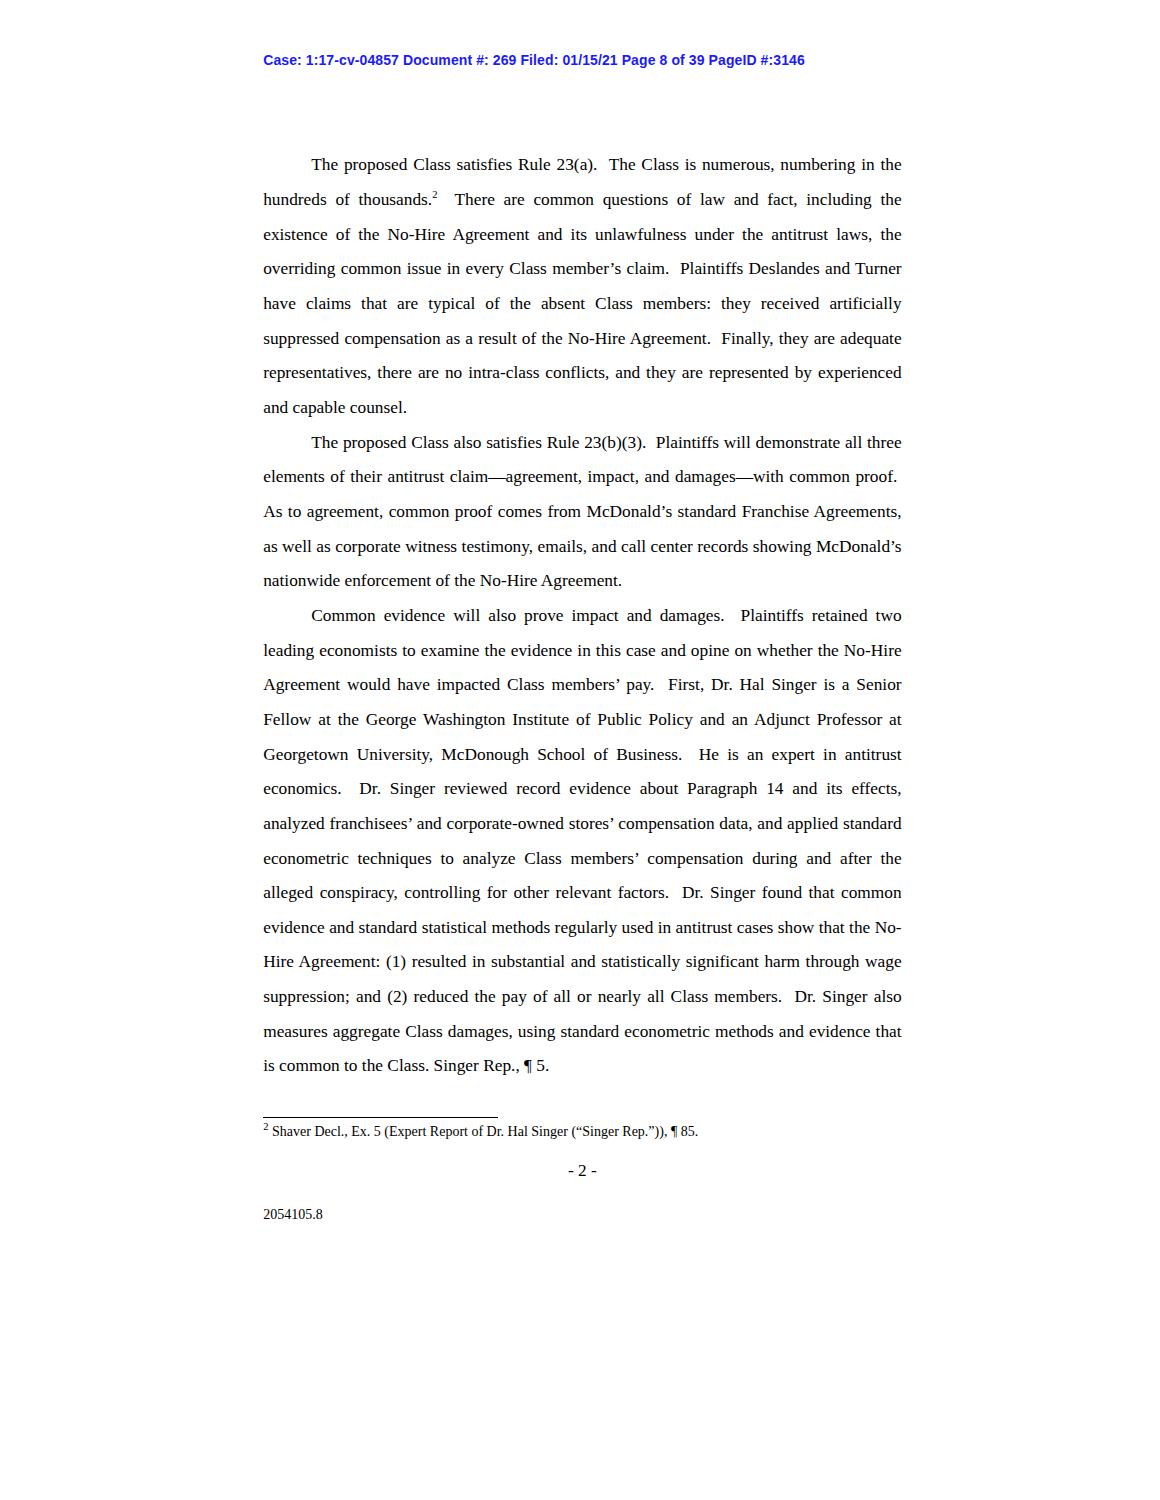Case: 1:17-cv-04857 Document #: 269 Filed: 01/15/21 Page 8 of 39 PageID #:3146
The proposed Class satisfies Rule 23(a). The Class is numerous, numbering in the hundreds of thousands.2 There are common questions of law and fact, including the existence of the No-Hire Agreement and its unlawfulness under the antitrust laws, the overriding common issue in every Class member’s claim. Plaintiffs Deslandes and Turner have claims that are typical of the absent Class members: they received artificially suppressed compensation as a result of the No-Hire Agreement. Finally, they are adequate representatives, there are no intra-class conflicts, and they are represented by experienced and capable counsel.
The proposed Class also satisfies Rule 23(b)(3). Plaintiffs will demonstrate all three elements of their antitrust claim—agreement, impact, and damages—with common proof. As to agreement, common proof comes from McDonald’s standard Franchise Agreements, as well as corporate witness testimony, emails, and call center records showing McDonald’s nationwide enforcement of the No-Hire Agreement.
Common evidence will also prove impact and damages. Plaintiffs retained two leading economists to examine the evidence in this case and opine on whether the No-Hire Agreement would have impacted Class members’ pay. First, Dr. Hal Singer is a Senior Fellow at the George Washington Institute of Public Policy and an Adjunct Professor at Georgetown University, McDonough School of Business. He is an expert in antitrust economics. Dr. Singer reviewed record evidence about Paragraph 14 and its effects, analyzed franchisees’ and corporate-owned stores’ compensation data, and applied standard econometric techniques to analyze Class members’ compensation during and after the alleged conspiracy, controlling for other relevant factors. Dr. Singer found that common evidence and standard statistical methods regularly used in antitrust cases show that the No-Hire Agreement: (1) resulted in substantial and statistically significant harm through wage suppression; and (2) reduced the pay of all or nearly all Class members. Dr. Singer also measures aggregate Class damages, using standard econometric methods and evidence that is common to the Class. Singer Rep., ¶ 5.
2 Shaver Decl., Ex. 5 (Expert Report of Dr. Hal Singer (“Singer Rep.”)), ¶ 85.
- 2 -
2054105.8